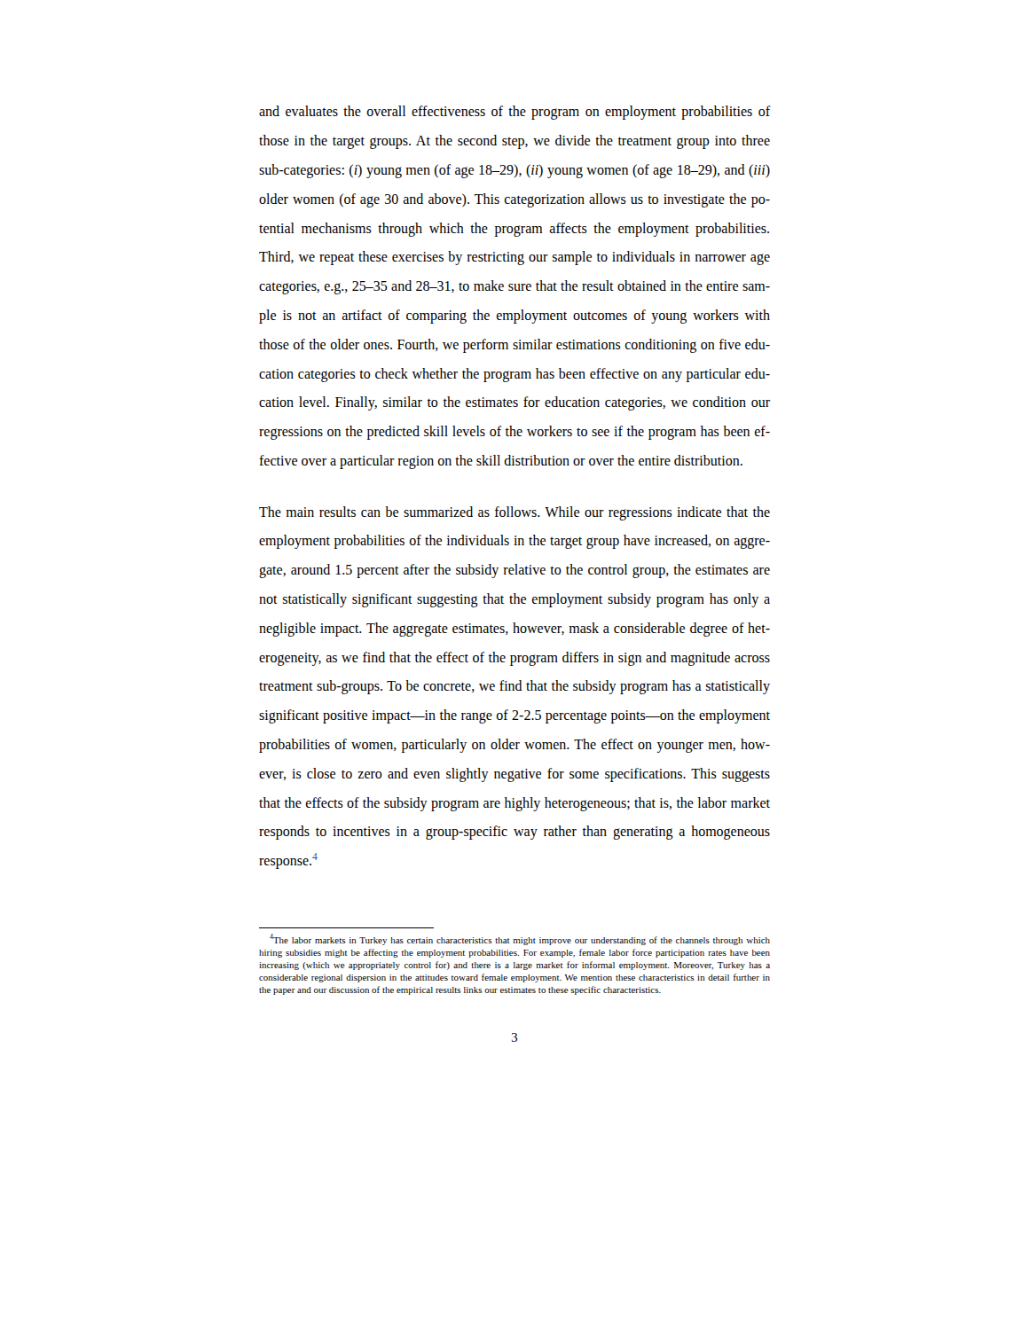and evaluates the overall effectiveness of the program on employment probabilities of those in the target groups. At the second step, we divide the treatment group into three sub-categories: (i) young men (of age 18–29), (ii) young women (of age 18–29), and (iii) older women (of age 30 and above). This categorization allows us to investigate the potential mechanisms through which the program affects the employment probabilities. Third, we repeat these exercises by restricting our sample to individuals in narrower age categories, e.g., 25–35 and 28–31, to make sure that the result obtained in the entire sample is not an artifact of comparing the employment outcomes of young workers with those of the older ones. Fourth, we perform similar estimations conditioning on five education categories to check whether the program has been effective on any particular education level. Finally, similar to the estimates for education categories, we condition our regressions on the predicted skill levels of the workers to see if the program has been effective over a particular region on the skill distribution or over the entire distribution.
The main results can be summarized as follows. While our regressions indicate that the employment probabilities of the individuals in the target group have increased, on aggregate, around 1.5 percent after the subsidy relative to the control group, the estimates are not statistically significant suggesting that the employment subsidy program has only a negligible impact. The aggregate estimates, however, mask a considerable degree of heterogeneity, as we find that the effect of the program differs in sign and magnitude across treatment sub-groups. To be concrete, we find that the subsidy program has a statistically significant positive impact—in the range of 2-2.5 percentage points—on the employment probabilities of women, particularly on older women. The effect on younger men, however, is close to zero and even slightly negative for some specifications. This suggests that the effects of the subsidy program are highly heterogeneous; that is, the labor market responds to incentives in a group-specific way rather than generating a homogeneous response.4
4The labor markets in Turkey has certain characteristics that might improve our understanding of the channels through which hiring subsidies might be affecting the employment probabilities. For example, female labor force participation rates have been increasing (which we appropriately control for) and there is a large market for informal employment. Moreover, Turkey has a considerable regional dispersion in the attitudes toward female employment. We mention these characteristics in detail further in the paper and our discussion of the empirical results links our estimates to these specific characteristics.
3